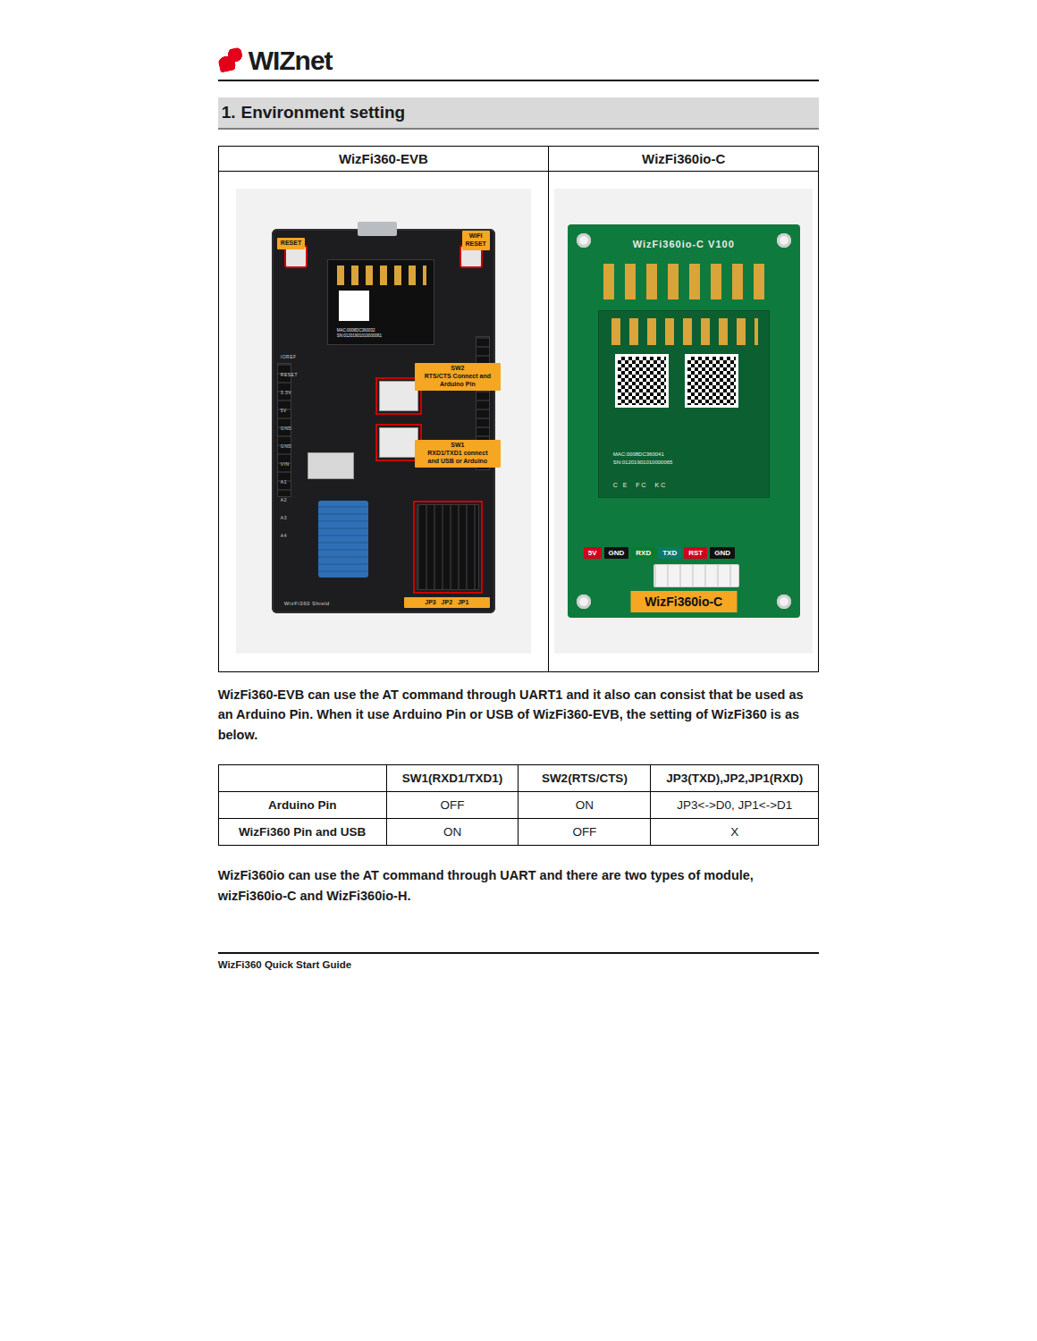WIZ net
1. Environment setting
| WizFi360-EVB | WizFi360io-C |
| --- | --- |
| RESET WiFI RESET MAC:0008DC360032 SN:01201901010000061 SW2 RTS/CTS Connect and Arduino Pin SW1 RXD1/TXD1 connect and USB or Arduino JP3 JP2 JP1 IOREF RESET 3.3V 5V GND GND VIN A1 A2 A3 A4 WizFi360 Shield | WizFi360io-C V100 MAC:0008DC360041 SN:01201901010000065 C E FC KC 5V GND RXD TXD RST GND WizFi360io-C |
WizFi360-EVB can use the AT command through UART1 and it also can consist that be used as an Arduino Pin. When it use Arduino Pin or USB of WizFi360-EVB, the setting of WizFi360 is as below.
| | SW1(RXD1/TXD1) | SW2(RTS/CTS) | JP3(TXD),JP2,JP1(RXD) |
| --- | --- | --- | --- |
| Arduino Pin | OFF | ON | JP3<->D0, JP1<->D1 |
| WizFi360 Pin and USB | ON | OFF | X |
WizFi360io can use the AT command through UART and there are two types of module, wizFi360io-C and WizFi360io-H.
WizFi360 Quick Start Guide